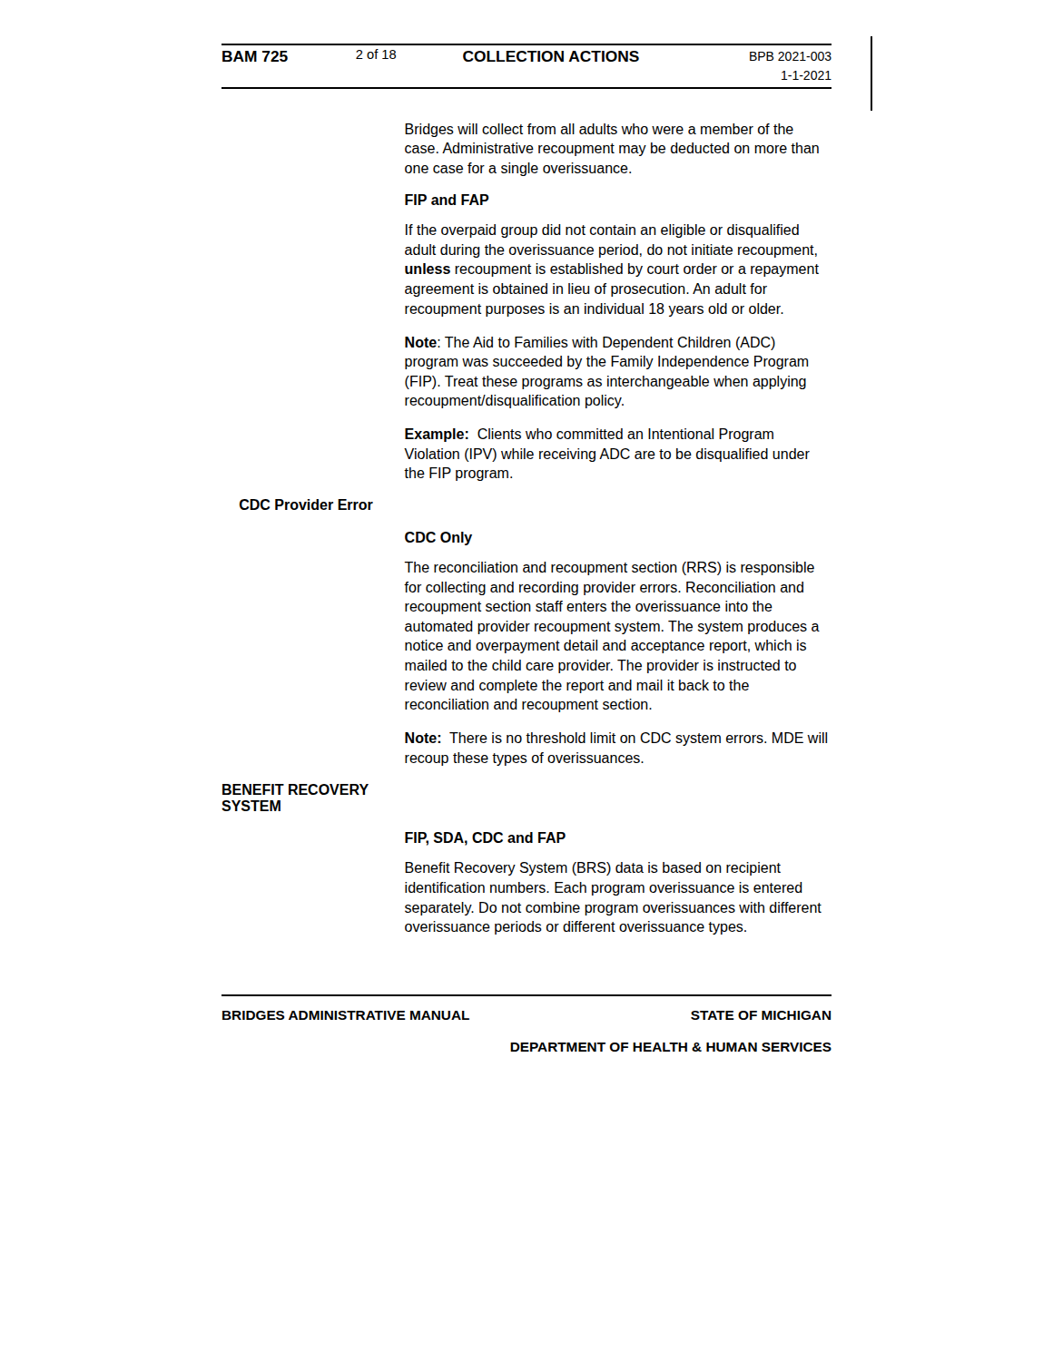| BAM 725 | 2 of 18 | COLLECTION ACTIONS | BPB 2021-003 1-1-2021 |
Bridges will collect from all adults who were a member of the case. Administrative recoupment may be deducted on more than one case for a single overissuance.
FIP and FAP
If the overpaid group did not contain an eligible or disqualified adult during the overissuance period, do not initiate recoupment, unless recoupment is established by court order or a repayment agreement is obtained in lieu of prosecution. An adult for recoupment purposes is an individual 18 years old or older.
Note: The Aid to Families with Dependent Children (ADC) program was succeeded by the Family Independence Program (FIP). Treat these programs as interchangeable when applying recoupment/disqualification policy.
Example: Clients who committed an Intentional Program Violation (IPV) while receiving ADC are to be disqualified under the FIP program.
CDC Provider Error
CDC Only
The reconciliation and recoupment section (RRS) is responsible for collecting and recording provider errors. Reconciliation and recoupment section staff enters the overissuance into the automated provider recoupment system. The system produces a notice and overpayment detail and acceptance report, which is mailed to the child care provider. The provider is instructed to review and complete the report and mail it back to the reconciliation and recoupment section.
Note: There is no threshold limit on CDC system errors. MDE will recoup these types of overissuances.
BENEFIT RECOVERY SYSTEM
FIP, SDA, CDC and FAP
Benefit Recovery System (BRS) data is based on recipient identification numbers. Each program overissuance is entered separately. Do not combine program overissuances with different overissuance periods or different overissuance types.
BRIDGES ADMINISTRATIVE MANUAL STATE OF MICHIGAN
DEPARTMENT OF HEALTH & HUMAN SERVICES